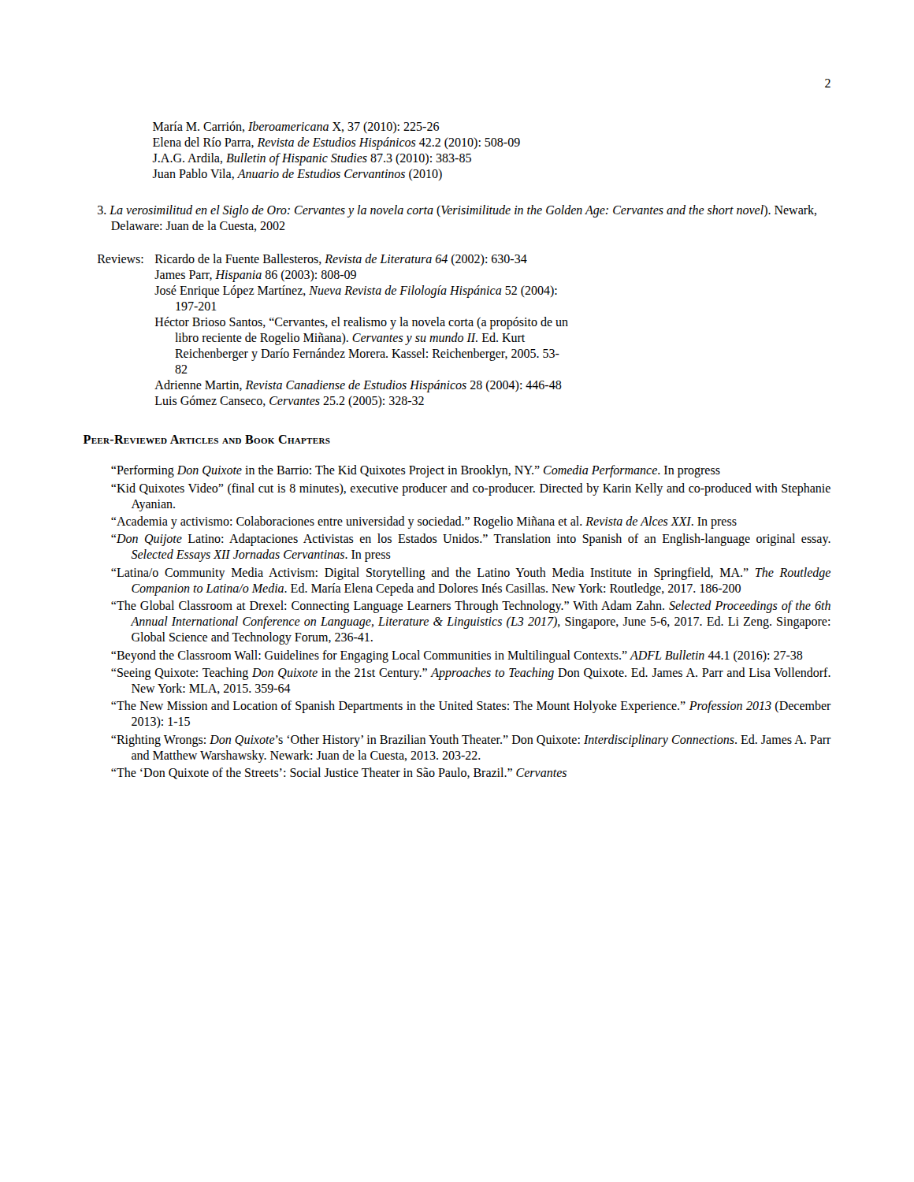2
María M. Carrión, Iberoamericana X, 37 (2010): 225-26
Elena del Río Parra, Revista de Estudios Hispánicos 42.2 (2010): 508-09
J.A.G. Ardila, Bulletin of Hispanic Studies 87.3 (2010): 383-85
Juan Pablo Vila, Anuario de Estudios Cervantinos (2010)
3. La verosimilitud en el Siglo de Oro: Cervantes y la novela corta (Verisimilitude in the Golden Age: Cervantes and the short novel). Newark, Delaware: Juan de la Cuesta, 2002
Reviews:
Ricardo de la Fuente Ballesteros, Revista de Literatura 64 (2002): 630-34
James Parr, Hispania 86 (2003): 808-09
José Enrique López Martínez, Nueva Revista de Filología Hispánica 52 (2004): 197-201
Héctor Brioso Santos, “Cervantes, el realismo y la novela corta (a propósito de un libro reciente de Rogelio Miñana). Cervantes y su mundo II. Ed. Kurt Reichenberger y Darío Fernández Morera. Kassel: Reichenberger, 2005. 53-82
Adrienne Martin, Revista Canadiense de Estudios Hispánicos 28 (2004): 446-48
Luis Gómez Canseco, Cervantes 25.2 (2005): 328-32
Peer-Reviewed Articles and Book Chapters
“Performing Don Quixote in the Barrio: The Kid Quixotes Project in Brooklyn, NY.” Comedia Performance. In progress
“Kid Quixotes Video” (final cut is 8 minutes), executive producer and co-producer. Directed by Karin Kelly and co-produced with Stephanie Ayanian.
“Academia y activismo: Colaboraciones entre universidad y sociedad.” Rogelio Miñana et al. Revista de Alces XXI. In press
“Don Quijote Latino: Adaptaciones Activistas en los Estados Unidos.” Translation into Spanish of an English-language original essay. Selected Essays XII Jornadas Cervantinas. In press
“Latina/o Community Media Activism: Digital Storytelling and the Latino Youth Media Institute in Springfield, MA.” The Routledge Companion to Latina/o Media. Ed. María Elena Cepeda and Dolores Inés Casillas. New York: Routledge, 2017. 186-200
“The Global Classroom at Drexel: Connecting Language Learners Through Technology.” With Adam Zahn. Selected Proceedings of the 6th Annual International Conference on Language, Literature & Linguistics (L3 2017), Singapore, June 5-6, 2017. Ed. Li Zeng. Singapore: Global Science and Technology Forum, 236-41.
“Beyond the Classroom Wall: Guidelines for Engaging Local Communities in Multilingual Contexts.” ADFL Bulletin 44.1 (2016): 27-38
“Seeing Quixote: Teaching Don Quixote in the 21st Century.” Approaches to Teaching Don Quixote. Ed. James A. Parr and Lisa Vollendorf. New York: MLA, 2015. 359-64
“The New Mission and Location of Spanish Departments in the United States: The Mount Holyoke Experience.” Profession 2013 (December 2013): 1-15
“Righting Wrongs: Don Quixote’s ‘Other History’ in Brazilian Youth Theater.” Don Quixote: Interdisciplinary Connections. Ed. James A. Parr and Matthew Warshawsky. Newark: Juan de la Cuesta, 2013. 203-22.
“The ‘Don Quixote of the Streets’: Social Justice Theater in São Paulo, Brazil.” Cervantes